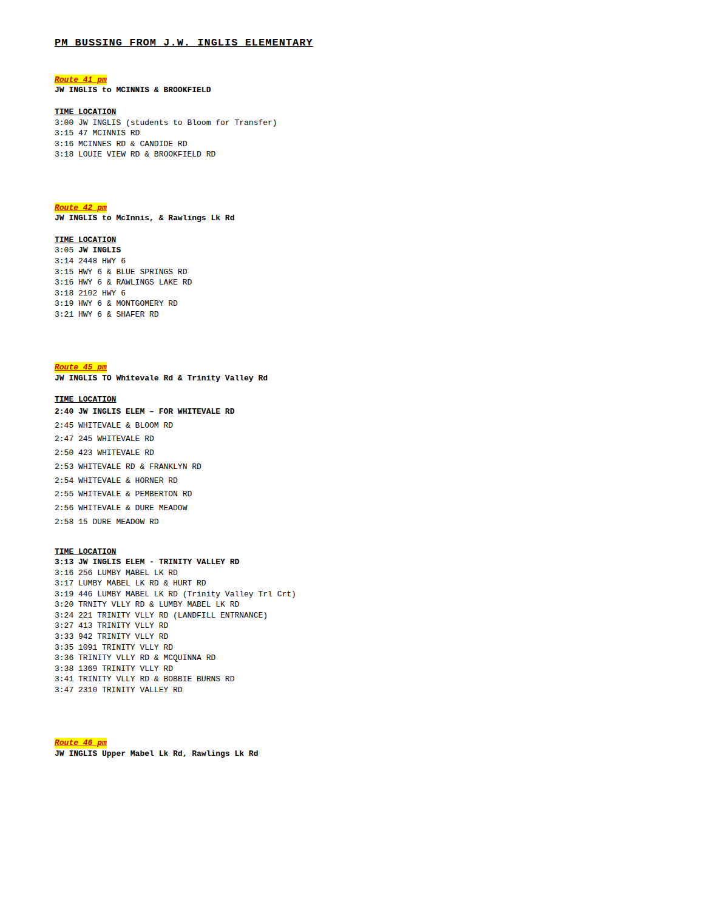PM BUSSING FROM J.W. INGLIS ELEMENTARY
Route 41 pm
JW INGLIS to MCINNIS & BROOKFIELD
TIME LOCATION
3:00 JW INGLIS (students to Bloom for Transfer)
3:15 47 MCINNIS RD
3:16 MCINNES RD & CANDIDE RD
3:18 LOUIE VIEW RD & BROOKFIELD RD
Route 42 pm
JW INGLIS to McInnis, & Rawlings Lk Rd
TIME LOCATION
3:05 JW INGLIS
3:14 2448 HWY 6
3:15 HWY 6 & BLUE SPRINGS RD
3:16 HWY 6 & RAWLINGS LAKE RD
3:18 2102 HWY 6
3:19 HWY 6 & MONTGOMERY RD
3:21 HWY 6 & SHAFER RD
Route 45 pm
JW INGLIS TO Whitevale Rd & Trinity Valley Rd
TIME LOCATION
2:40 JW INGLIS ELEM – FOR WHITEVALE RD
2:45 WHITEVALE & BLOOM RD
2:47 245 WHITEVALE RD
2:50 423 WHITEVALE RD
2:53 WHITEVALE RD & FRANKLYN RD
2:54 WHITEVALE & HORNER RD
2:55 WHITEVALE & PEMBERTON RD
2:56 WHITEVALE & DURE MEADOW
2:58 15 DURE MEADOW RD
TIME LOCATION
3:13 JW INGLIS ELEM - TRINITY VALLEY RD
3:16 256 LUMBY MABEL LK RD
3:17 LUMBY MABEL LK RD & HURT RD
3:19 446 LUMBY MABEL LK RD (Trinity Valley Trl Crt)
3:20 TRNITY VLLY RD & LUMBY MABEL LK RD
3:24 221 TRINITY VLLY RD (LANDFILL ENTRNANCE)
3:27 413 TRINITY VLLY RD
3:33 942 TRINITY VLLY RD
3:35 1091 TRINITY VLLY RD
3:36 TRINITY VLLY RD & MCQUINNA RD
3:38 1369 TRINITY VLLY RD
3:41 TRINITY VLLY RD & BOBBIE BURNS RD
3:47 2310 TRINITY VALLEY RD
Route 46 pm
JW INGLIS Upper Mabel Lk Rd, Rawlings Lk Rd